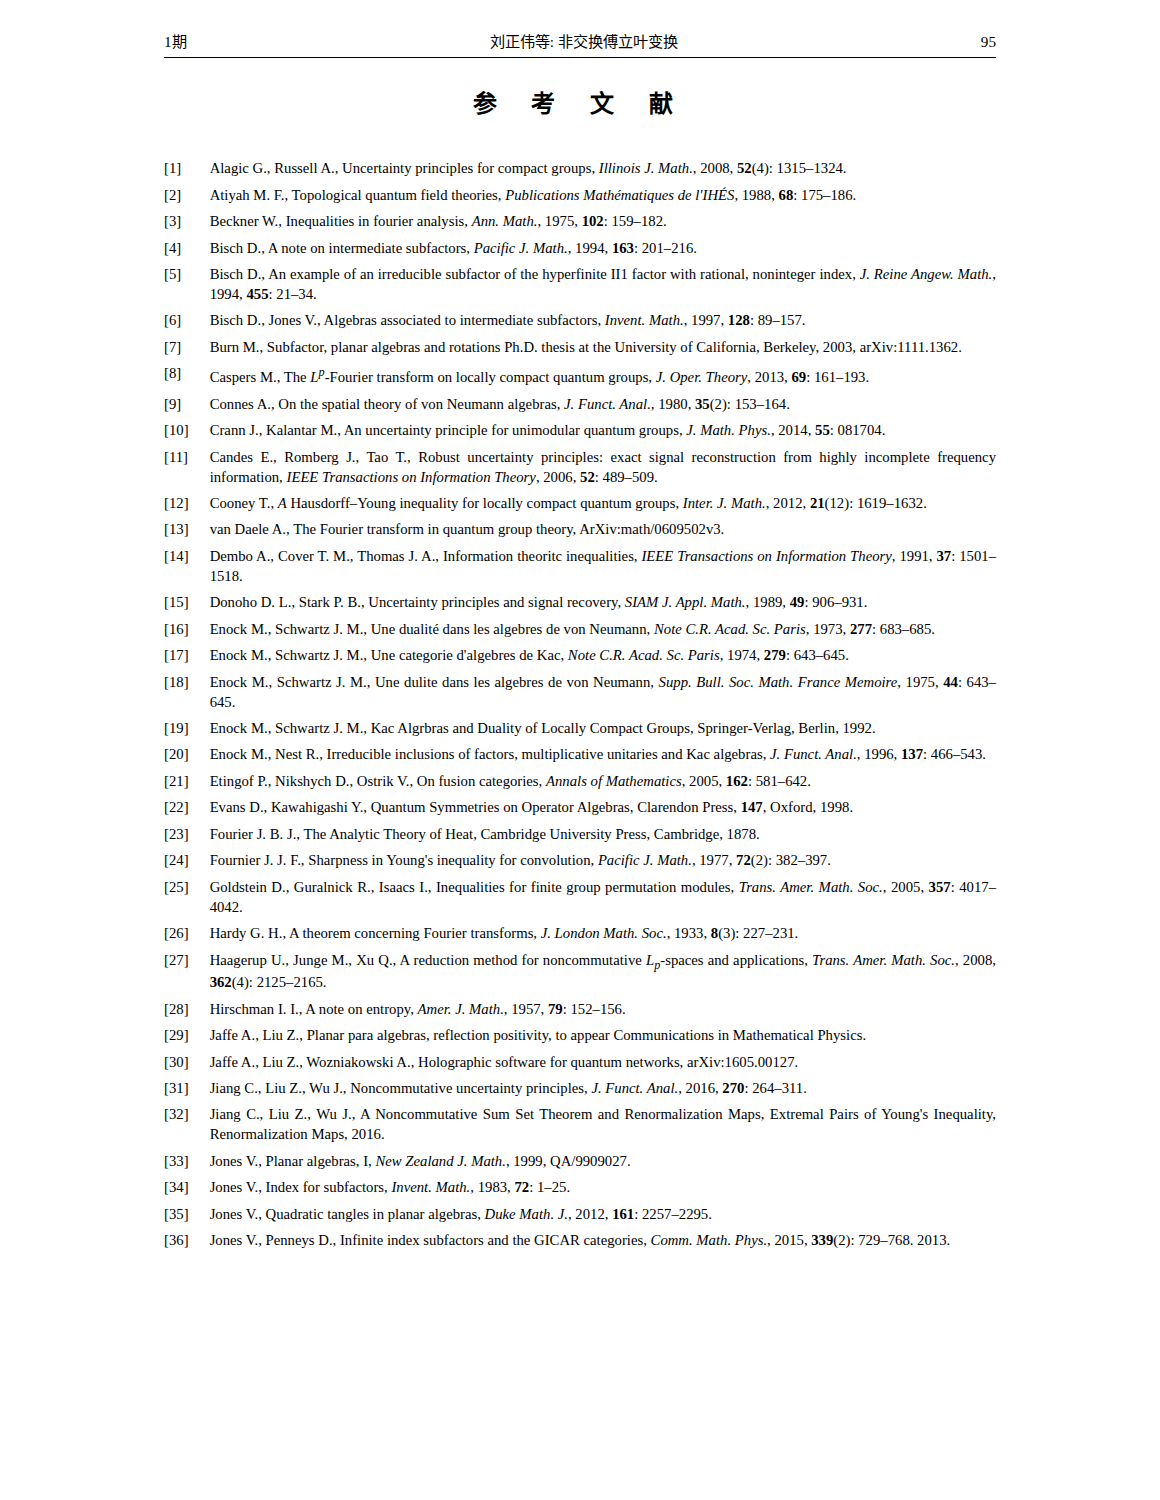1期 刘正伟等: 非交换傅立叶变换 95
参 考 文 献
Alagic G., Russell A., Uncertainty principles for compact groups, Illinois J. Math., 2008, 52(4): 1315–1324.
Atiyah M. F., Topological quantum field theories, Publications Mathématiques de l'IHÉS, 1988, 68: 175–186.
Beckner W., Inequalities in fourier analysis, Ann. Math., 1975, 102: 159–182.
Bisch D., A note on intermediate subfactors, Pacific J. Math., 1994, 163: 201–216.
Bisch D., An example of an irreducible subfactor of the hyperfinite II1 factor with rational, noninteger index, J. Reine Angew. Math., 1994, 455: 21–34.
Bisch D., Jones V., Algebras associated to intermediate subfactors, Invent. Math., 1997, 128: 89–157.
Burn M., Subfactor, planar algebras and rotations Ph.D. thesis at the University of California, Berkeley, 2003, arXiv:1111.1362.
Caspers M., The Lp-Fourier transform on locally compact quantum groups, J. Oper. Theory, 2013, 69: 161–193.
Connes A., On the spatial theory of von Neumann algebras, J. Funct. Anal., 1980, 35(2): 153–164.
Crann J., Kalantar M., An uncertainty principle for unimodular quantum groups, J. Math. Phys., 2014, 55: 081704.
Candes E., Romberg J., Tao T., Robust uncertainty principles: exact signal reconstruction from highly incomplete frequency information, IEEE Transactions on Information Theory, 2006, 52: 489–509.
Cooney T., A Hausdorff–Young inequality for locally compact quantum groups, Inter. J. Math., 2012, 21(12): 1619–1632.
van Daele A., The Fourier transform in quantum group theory, ArXiv:math/0609502v3.
Dembo A., Cover T. M., Thomas J. A., Information theoritc inequalities, IEEE Transactions on Information Theory, 1991, 37: 1501–1518.
Donoho D. L., Stark P. B., Uncertainty principles and signal recovery, SIAM J. Appl. Math., 1989, 49: 906–931.
Enock M., Schwartz J. M., Une dualité dans les algebres de von Neumann, Note C.R. Acad. Sc. Paris, 1973, 277: 683–685.
Enock M., Schwartz J. M., Une categorie d'algebres de Kac, Note C.R. Acad. Sc. Paris, 1974, 279: 643–645.
Enock M., Schwartz J. M., Une dulite dans les algebres de von Neumann, Supp. Bull. Soc. Math. France Memoire, 1975, 44: 643–645.
Enock M., Schwartz J. M., Kac Algrbras and Duality of Locally Compact Groups, Springer-Verlag, Berlin, 1992.
Enock M., Nest R., Irreducible inclusions of factors, multiplicative unitaries and Kac algebras, J. Funct. Anal., 1996, 137: 466–543.
Etingof P., Nikshych D., Ostrik V., On fusion categories, Annals of Mathematics, 2005, 162: 581–642.
Evans D., Kawahigashi Y., Quantum Symmetries on Operator Algebras, Clarendon Press, 147, Oxford, 1998.
Fourier J. B. J., The Analytic Theory of Heat, Cambridge University Press, Cambridge, 1878.
Fournier J. J. F., Sharpness in Young's inequality for convolution, Pacific J. Math., 1977, 72(2): 382–397.
Goldstein D., Guralnick R., Isaacs I., Inequalities for finite group permutation modules, Trans. Amer. Math. Soc., 2005, 357: 4017–4042.
Hardy G. H., A theorem concerning Fourier transforms, J. London Math. Soc., 1933, 8(3): 227–231.
Haagerup U., Junge M., Xu Q., A reduction method for noncommutative Lp-spaces and applications, Trans. Amer. Math. Soc., 2008, 362(4): 2125–2165.
Hirschman I. I., A note on entropy, Amer. J. Math., 1957, 79: 152–156.
Jaffe A., Liu Z., Planar para algebras, reflection positivity, to appear Communications in Mathematical Physics.
Jaffe A., Liu Z., Wozniakowski A., Holographic software for quantum networks, arXiv:1605.00127.
Jiang C., Liu Z., Wu J., Noncommutative uncertainty principles, J. Funct. Anal., 2016, 270: 264–311.
Jiang C., Liu Z., Wu J., A Noncommutative Sum Set Theorem and Renormalization Maps, Extremal Pairs of Young's Inequality, Renormalization Maps, 2016.
Jones V., Planar algebras, I, New Zealand J. Math., 1999, QA/9909027.
Jones V., Index for subfactors, Invent. Math., 1983, 72: 1–25.
Jones V., Quadratic tangles in planar algebras, Duke Math. J., 2012, 161: 2257–2295.
Jones V., Penneys D., Infinite index subfactors and the GICAR categories, Comm. Math. Phys., 2015, 339(2): 729–768. 2013.